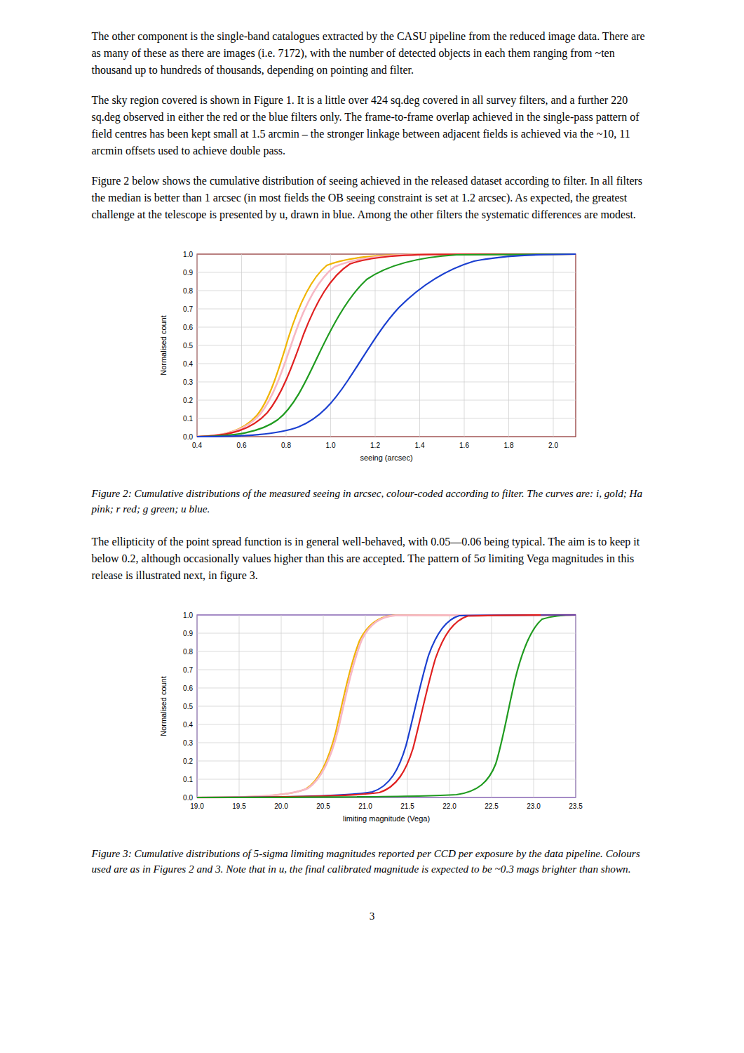The other component is the single-band catalogues extracted by the CASU pipeline from the reduced image data. There are as many of these as there are images (i.e. 7172), with the number of detected objects in each them ranging from ~ten thousand up to hundreds of thousands, depending on pointing and filter.
The sky region covered is shown in Figure 1. It is a little over 424 sq.deg covered in all survey filters, and a further 220 sq.deg observed in either the red or the blue filters only. The frame-to-frame overlap achieved in the single-pass pattern of field centres has been kept small at 1.5 arcmin – the stronger linkage between adjacent fields is achieved via the ~10, 11 arcmin offsets used to achieve double pass.
Figure 2 below shows the cumulative distribution of seeing achieved in the released dataset according to filter. In all filters the median is better than 1 arcsec (in most fields the OB seeing constraint is set at 1.2 arcsec). As expected, the greatest challenge at the telescope is presented by u, drawn in blue. Among the other filters the systematic differences are modest.
1.0 0.9 0.8 0.7 0.6 0.5 0.4 0.3 0.2 0.1 0.0 0.4 0.6 0.8 1.0 1.2 1.4 1.6 1.8 2.0 seeing (arcsec) Normalised count
Figure 2: Cumulative distributions of the measured seeing in arcsec, colour-coded according to filter. The curves are: i, gold; Ha pink; r red; g green; u blue.
The ellipticity of the point spread function is in general well-behaved, with 0.05—0.06 being typical. The aim is to keep it below 0.2, although occasionally values higher than this are accepted. The pattern of 5σ limiting Vega magnitudes in this release is illustrated next, in figure 3.
1.0 0.9 0.8 0.7 0.6 0.5 0.4 0.3 0.2 0.1 0.0 19.0 19.5 20.0 20.5 21.0 21.5 22.0 22.5 23.0 23.5 limiting magnitude (Vega) Normalised count
Figure 3: Cumulative distributions of 5-sigma limiting magnitudes reported per CCD per exposure by the data pipeline. Colours used are as in Figures 2 and 3. Note that in u, the final calibrated magnitude is expected to be ~0.3 mags brighter than shown.
3